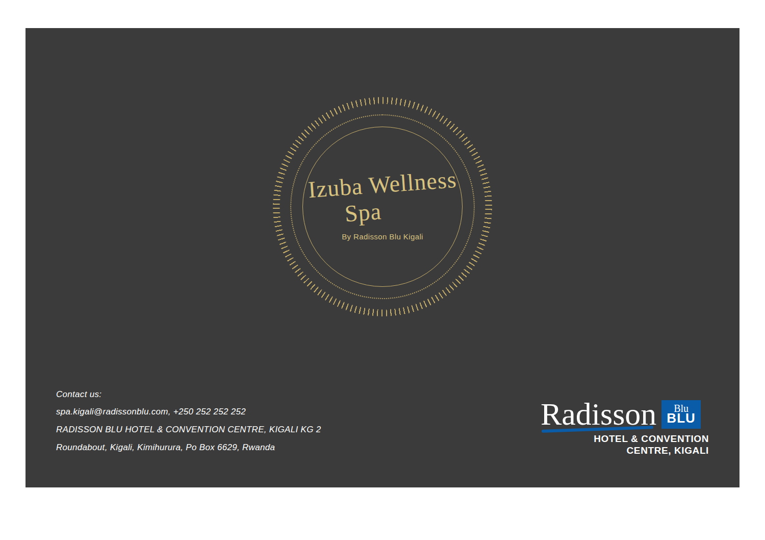Izuba Wellness
Spa
By Radisson Blu Kigali
Contact us:
spa.kigali@radissonblu.com, +250 252 252 252
RADISSON BLU HOTEL & CONVENTION CENTRE, KIGALI KG 2
Roundabout, Kigali, Kimihurura, Po Box 6629, Rwanda
Radisson Blu BLU
HOTEL & CONVENTION
CENTRE, KIGALI